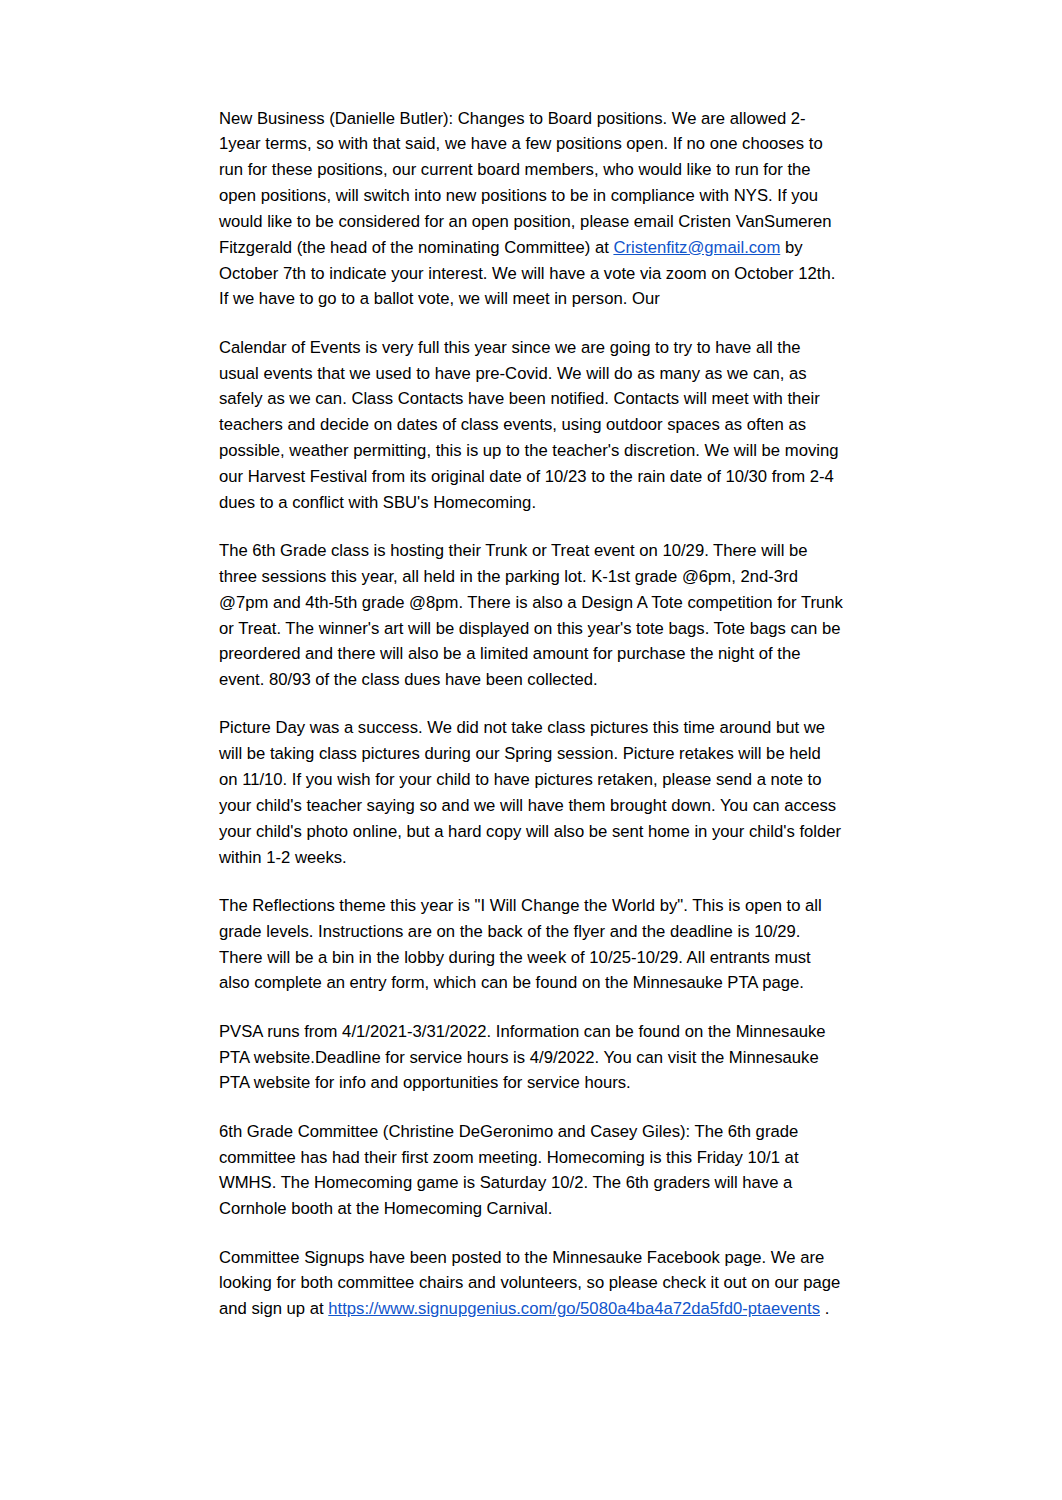New Business (Danielle Butler): Changes to Board positions. We are allowed 2-1year terms, so with that said, we have a few positions open. If no one chooses to run for these positions, our current board members, who would like to run for the open positions, will switch into new positions to be in compliance with NYS. If you would like to be considered for an open position, please email Cristen VanSumeren Fitzgerald (the head of the nominating Committee) at Cristenfitz@gmail.com by October 7th to indicate your interest. We will have a vote via zoom on October 12th. If we have to go to a ballot vote, we will meet in person. Our
Calendar of Events is very full this year since we are going to try to have all the usual events that we used to have pre-Covid. We will do as many as we can, as safely as we can. Class Contacts have been notified. Contacts will meet with their teachers and decide on dates of class events, using outdoor spaces as often as possible, weather permitting, this is up to the teacher's discretion. We will be moving our Harvest Festival from its original date of 10/23 to the rain date of 10/30 from 2-4 dues to a conflict with SBU's Homecoming.
The 6th Grade class is hosting their Trunk or Treat event on 10/29. There will be three sessions this year, all held in the parking lot. K-1st grade @6pm, 2nd-3rd @7pm and 4th-5th grade @8pm. There is also a Design A Tote competition for Trunk or Treat. The winner's art will be displayed on this year's tote bags. Tote bags can be preordered and there will also be a limited amount for purchase the night of the event. 80/93 of the class dues have been collected.
Picture Day was a success. We did not take class pictures this time around but we will be taking class pictures during our Spring session. Picture retakes will be held on 11/10. If you wish for your child to have pictures retaken, please send a note to your child's teacher saying so and we will have them brought down. You can access your child's photo online, but a hard copy will also be sent home in your child's folder within 1-2 weeks.
The Reflections theme this year is "I Will Change the World by". This is open to all grade levels. Instructions are on the back of the flyer and the deadline is 10/29. There will be a bin in the lobby during the week of 10/25-10/29. All entrants must also complete an entry form, which can be found on the Minnesauke PTA page.
PVSA runs from 4/1/2021-3/31/2022. Information can be found on the Minnesauke PTA website.Deadline for service hours is 4/9/2022. You can visit the Minnesauke PTA website for info and opportunities for service hours.
6th Grade Committee (Christine DeGeronimo and Casey Giles): The 6th grade committee has had their first zoom meeting. Homecoming is this Friday 10/1 at WMHS. The Homecoming game is Saturday 10/2. The 6th graders will have a Cornhole booth at the Homecoming Carnival.
Committee Signups have been posted to the Minnesauke Facebook page. We are looking for both committee chairs and volunteers, so please check it out on our page and sign up at https://www.signupgenius.com/go/5080a4ba4a72da5fd0-ptaevents .